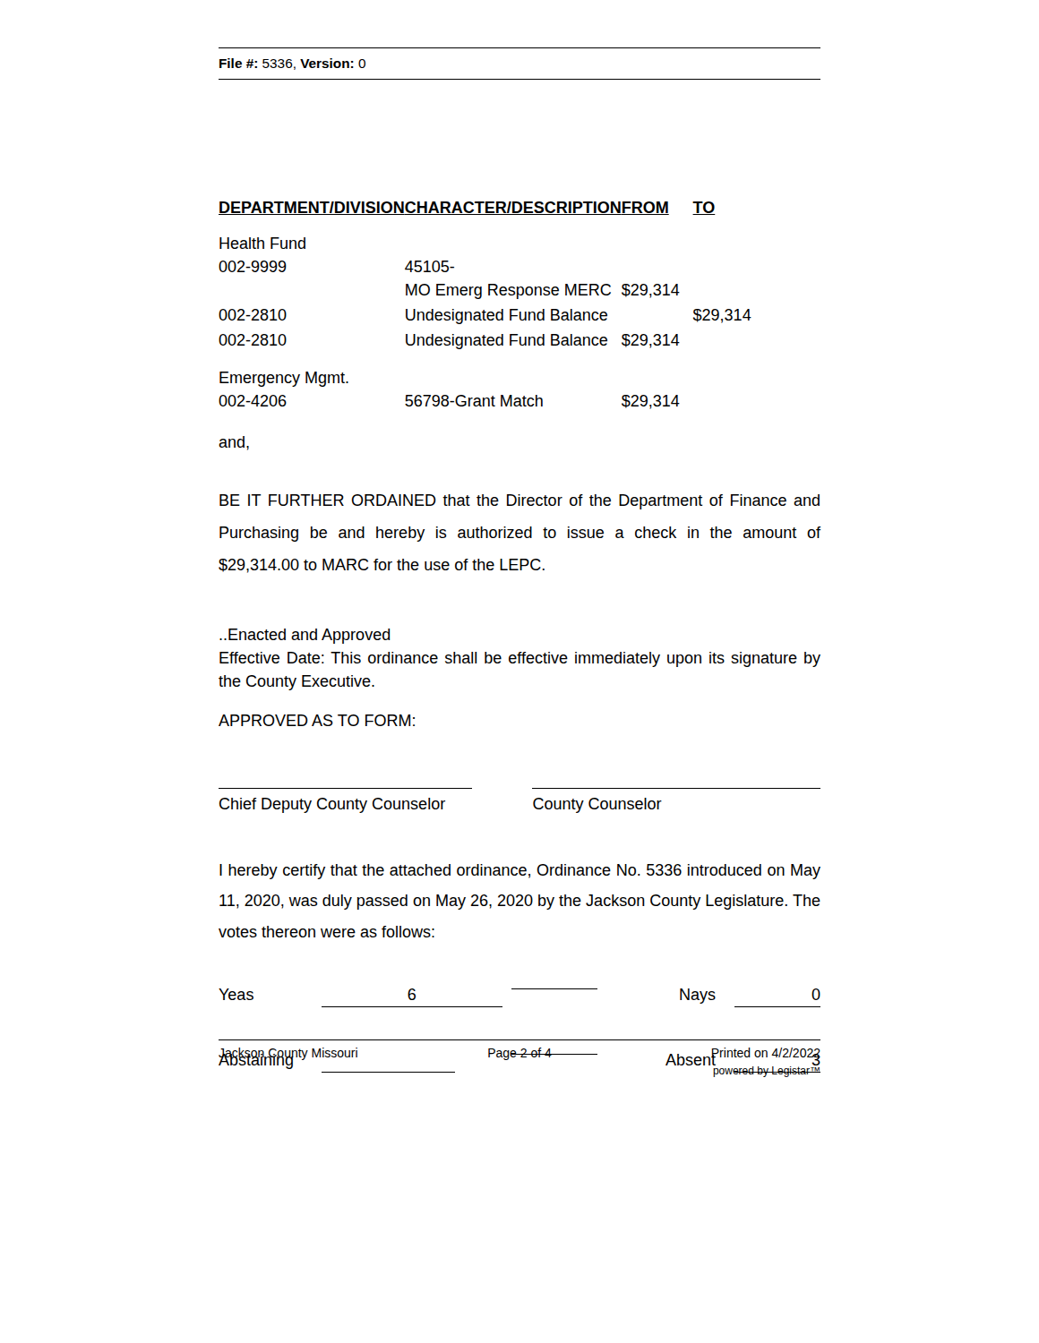File #: 5336, Version: 0
| DEPARTMENT/DIVISION | CHARACTER/DESCRIPTION | FROM | TO | |
| --- | --- | --- | --- | --- |
| Health Fund | | | | |
| 002-9999 | 45105- | | | |
| | MO Emerg Response MERC | $29,314 | | |
| 002-2810 | Undesignated Fund Balance | | $29,314 | |
| 002-2810 | Undesignated Fund Balance | $29,314 | | |
| Emergency Mgmt. | | | | |
| 002-4206 | 56798-Grant Match | $29,314 | | |
and,
BE IT FURTHER ORDAINED that the Director of the Department of Finance and Purchasing be and hereby is authorized to issue a check in the amount of $29,314.00 to MARC for the use of the LEPC.
..Enacted and Approved
Effective Date: This ordinance shall be effective immediately upon its signature by the County Executive.
APPROVED AS TO FORM:
Chief Deputy County Counselor
County Counselor
I hereby certify that the attached ordinance, Ordinance No. 5336 introduced on May 11, 2020, was duly passed on May 26, 2020 by the Jackson County Legislature. The votes thereon were as follows:
| Yeas | 6 | | Nays | 0 |
| Abstaining | | | Absent | 3 |
Jackson County Missouri
Page 2 of 4
Printed on 4/2/2022
powered by Legistar™